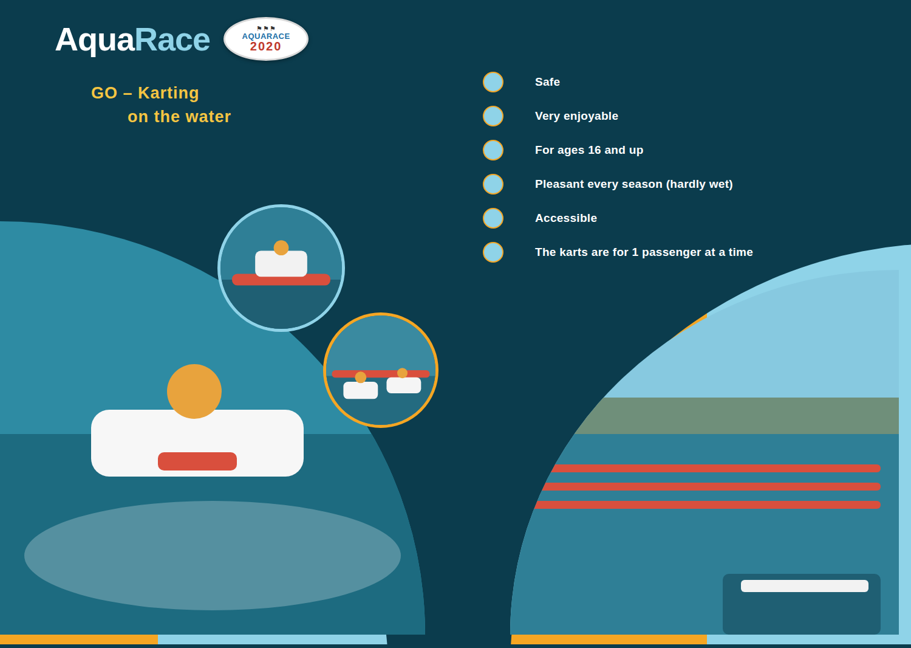Aqua Race
⚑⚑⚑ AQUARACE 2020
GO – Karting on the water
Safe
Very enjoyable
For ages 16 and up
Pleasant every season (hardly wet)
Accessible
The karts are for 1 passenger at a time